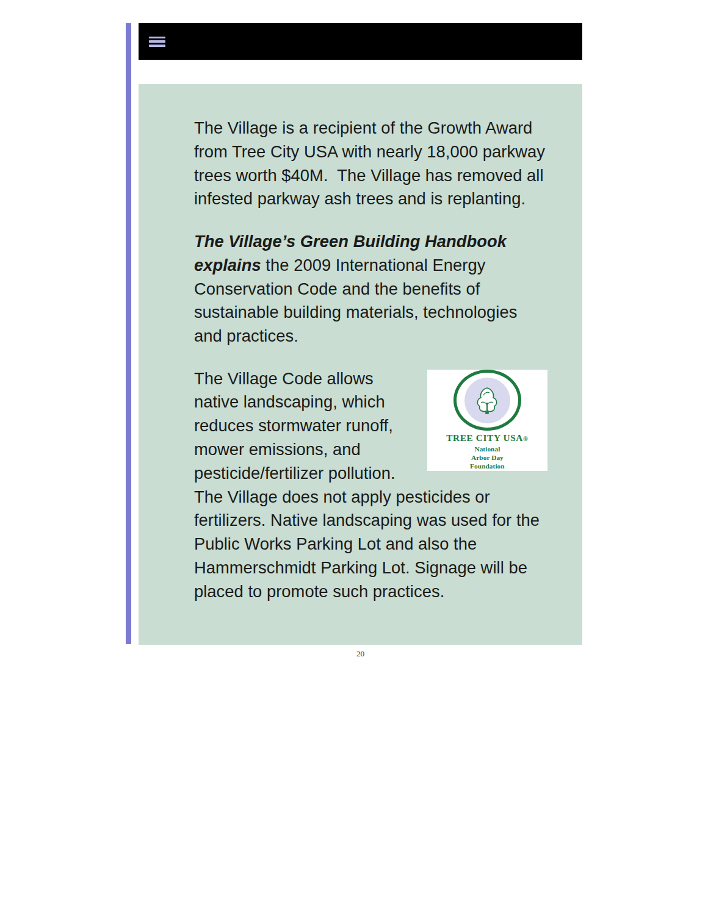The Village is a recipient of the Growth Award from Tree City USA with nearly 18,000 parkway trees worth $40M. The Village has removed all infested parkway ash trees and is replanting.
The Village’s Green Building Handbook explains the 2009 International Energy Conservation Code and the benefits of sustainable building materials, technologies and practices.
TREE CITY USA® National
Arbor Day
Foundation The Village Code allows native landscaping, which reduces stormwater runoff, mower emissions, and pesticide/fertilizer pollution. The Village does not apply pesticides or fertilizers. Native landscaping was used for the Public Works Parking Lot and also the Hammerschmidt Parking Lot. Signage will be placed to promote such practices.
20